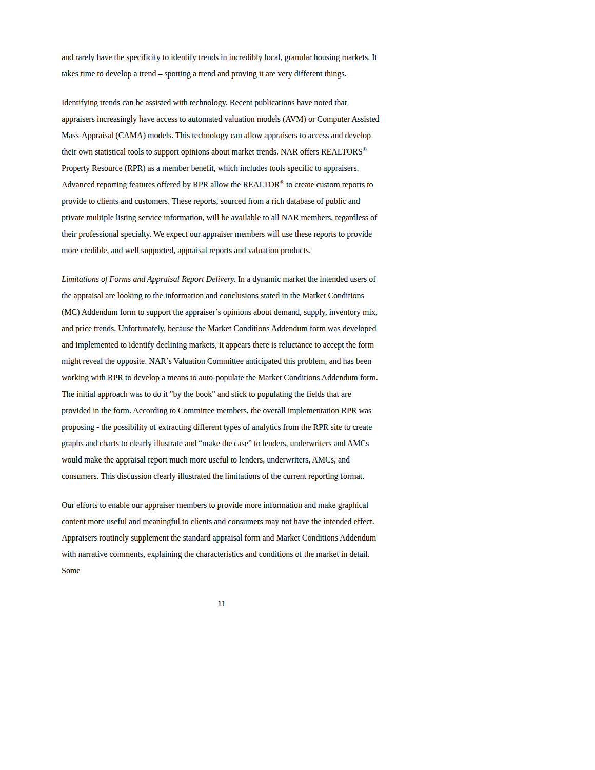and rarely have the specificity to identify trends in incredibly local, granular housing markets. It takes time to develop a trend – spotting a trend and proving it are very different things.
Identifying trends can be assisted with technology. Recent publications have noted that appraisers increasingly have access to automated valuation models (AVM) or Computer Assisted Mass-Appraisal (CAMA) models. This technology can allow appraisers to access and develop their own statistical tools to support opinions about market trends. NAR offers REALTORS® Property Resource (RPR) as a member benefit, which includes tools specific to appraisers. Advanced reporting features offered by RPR allow the REALTOR® to create custom reports to provide to clients and customers. These reports, sourced from a rich database of public and private multiple listing service information, will be available to all NAR members, regardless of their professional specialty. We expect our appraiser members will use these reports to provide more credible, and well supported, appraisal reports and valuation products.
Limitations of Forms and Appraisal Report Delivery. In a dynamic market the intended users of the appraisal are looking to the information and conclusions stated in the Market Conditions (MC) Addendum form to support the appraiser’s opinions about demand, supply, inventory mix, and price trends. Unfortunately, because the Market Conditions Addendum form was developed and implemented to identify declining markets, it appears there is reluctance to accept the form might reveal the opposite. NAR’s Valuation Committee anticipated this problem, and has been working with RPR to develop a means to auto-populate the Market Conditions Addendum form. The initial approach was to do it "by the book" and stick to populating the fields that are provided in the form. According to Committee members, the overall implementation RPR was proposing - the possibility of extracting different types of analytics from the RPR site to create graphs and charts to clearly illustrate and “make the case” to lenders, underwriters and AMCs would make the appraisal report much more useful to lenders, underwriters, AMCs, and consumers. This discussion clearly illustrated the limitations of the current reporting format.
Our efforts to enable our appraiser members to provide more information and make graphical content more useful and meaningful to clients and consumers may not have the intended effect. Appraisers routinely supplement the standard appraisal form and Market Conditions Addendum with narrative comments, explaining the characteristics and conditions of the market in detail. Some
11